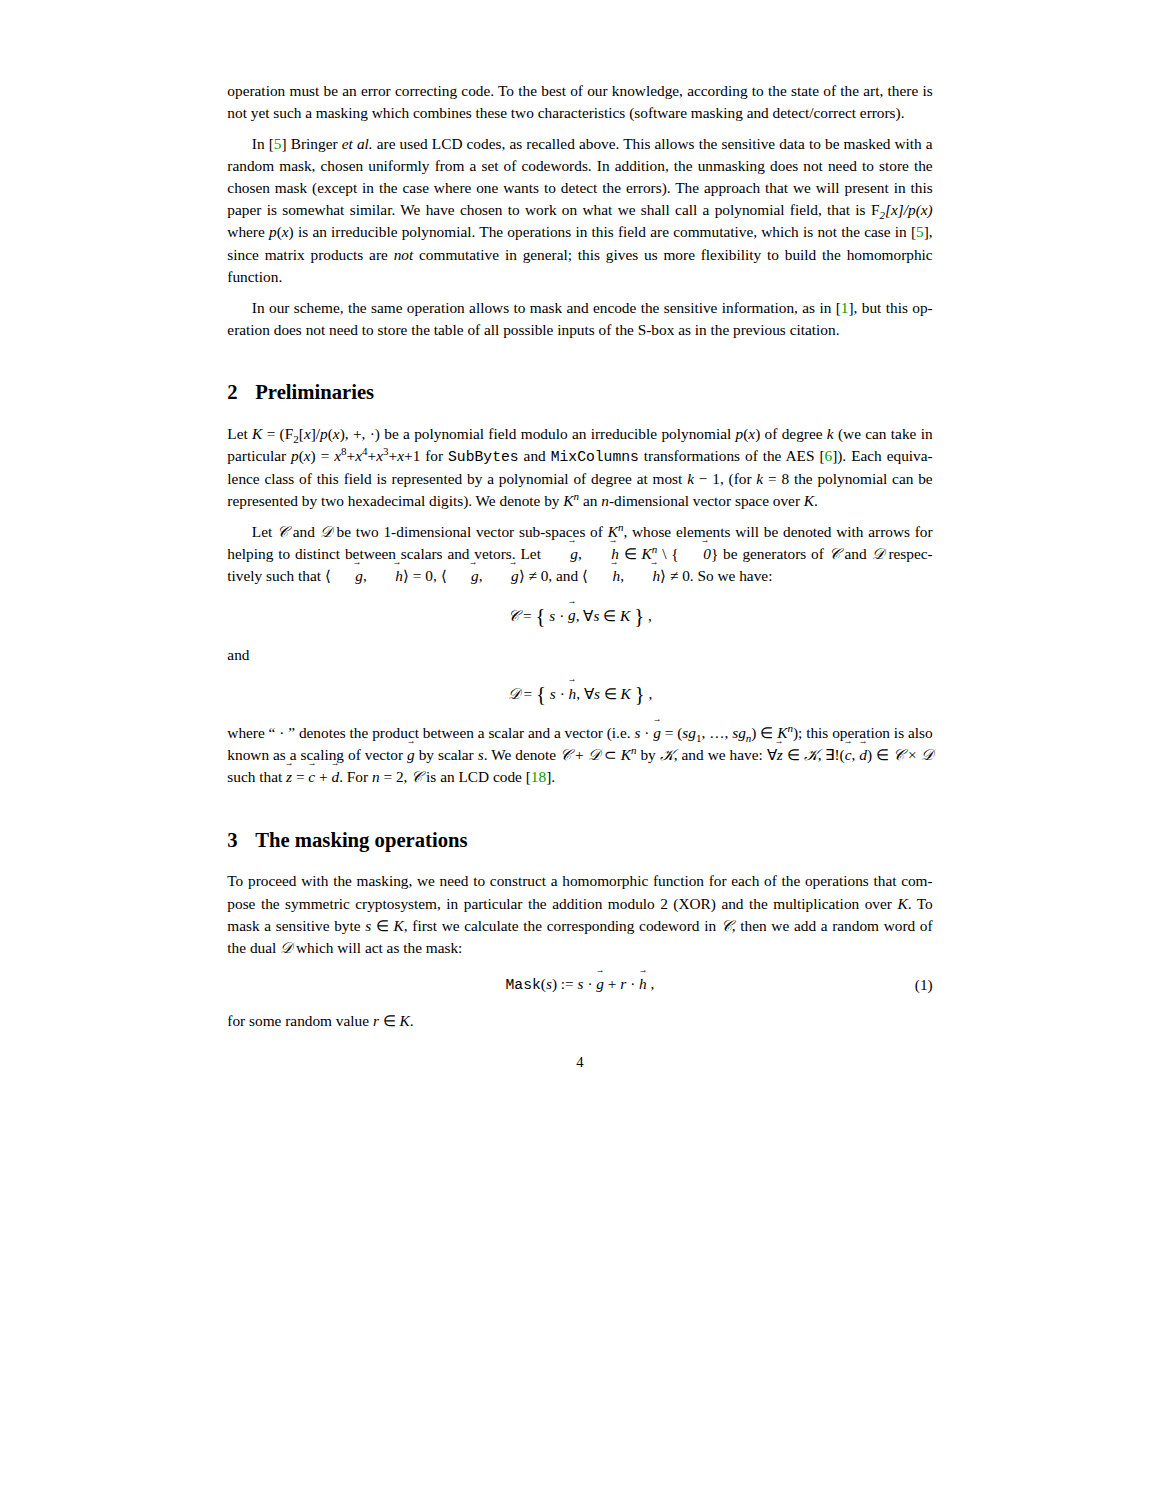operation must be an error correcting code. To the best of our knowledge, according to the state of the art, there is not yet such a masking which combines these two characteristics (software masking and detect/correct errors).
In [5] Bringer et al. are used LCD codes, as recalled above. This allows the sensitive data to be masked with a random mask, chosen uniformly from a set of codewords. In addition, the unmasking does not need to store the chosen mask (except in the case where one wants to detect the errors). The approach that we will present in this paper is somewhat similar. We have chosen to work on what we shall call a polynomial field, that is F2[x]/p(x) where p(x) is an irreducible polynomial. The operations in this field are commutative, which is not the case in [5], since matrix products are not commutative in general; this gives us more flexibility to build the homomorphic function.
In our scheme, the same operation allows to mask and encode the sensitive information, as in [1], but this operation does not need to store the table of all possible inputs of the S-box as in the previous citation.
2 Preliminaries
Let K = (F2[x]/p(x), +, ·) be a polynomial field modulo an irreducible polynomial p(x) of degree k (we can take in particular p(x) = x8+x4+x3+x+1 for SubBytes and MixColumns transformations of the AES [6]). Each equivalence class of this field is represented by a polynomial of degree at most k − 1, (for k = 8 the polynomial can be represented by two hexadecimal digits). We denote by Kn an n-dimensional vector space over K.
Let 𝒞 and 𝒟 be two 1-dimensional vector sub-spaces of Kn, whose elements will be denoted with arrows for helping to distinct between scalars and vetors. Let g, h ∈ Kn \ {0} be generators of 𝒞 and 𝒟 respectively such that ⟨g, h⟩ = 0, ⟨g, g⟩ ≠ 0, and ⟨h, h⟩ ≠ 0. So we have:
𝒞 = { s · g, ∀s ∈ K } ,
and
𝒟 = { s · h, ∀s ∈ K } ,
where “ · ” denotes the product between a scalar and a vector (i.e. s · g = (sg1, …, sgn) ∈ Kn); this operation is also known as a scaling of vector g by scalar s. We denote 𝒞 + 𝒟 ⊂ Kn by 𝒦, and we have: ∀z ∈ 𝒦, ∃!(c, d) ∈ 𝒞 × 𝒟 such that z = c + d. For n = 2, 𝒞 is an LCD code [18].
3 The masking operations
To proceed with the masking, we need to construct a homomorphic function for each of the operations that compose the symmetric cryptosystem, in particular the addition modulo 2 (XOR) and the multiplication over K. To mask a sensitive byte s ∈ K, first we calculate the corresponding codeword in 𝒞, then we add a random word of the dual 𝒟 which will act as the mask:
Mask(s) := s · g + r · h , (1)
for some random value r ∈ K.
4